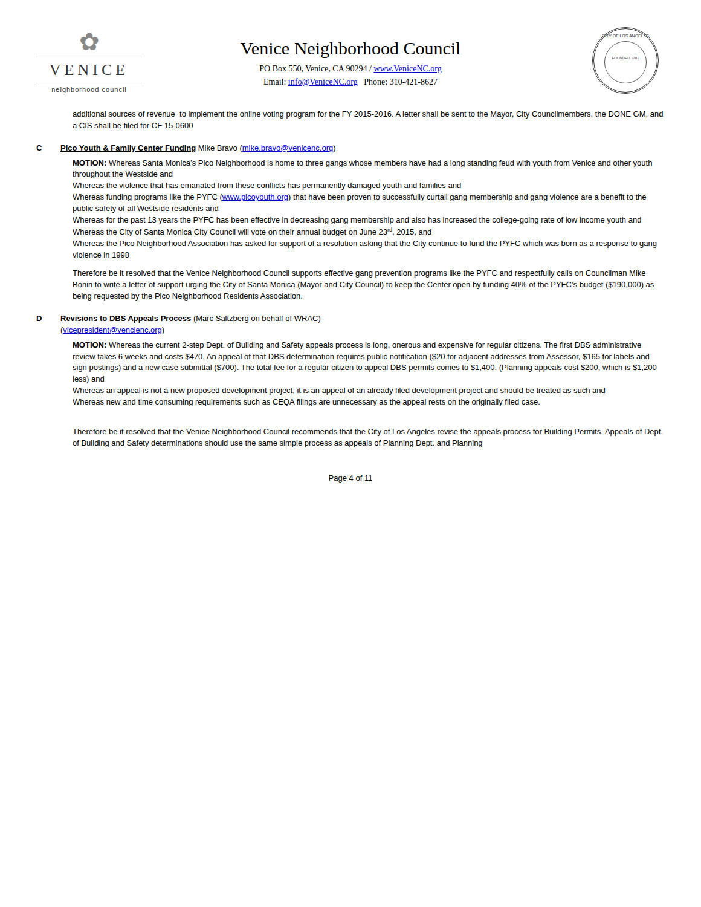✿
VENICE
neighborhood council
Venice Neighborhood Council
PO Box 550, Venice, CA 90294 / www.VeniceNC.org
Email: info@VeniceNC.org Phone: 310-421-8627
CITY OF LOS ANGELES
FOUNDED 1781
additional sources of revenue to implement the online voting program for the FY 2015-2016. A letter shall be sent to the Mayor, City Councilmembers, the DONE GM, and a CIS shall be filed for CF 15-0600
CPico Youth & Family Center Funding Mike Bravo (mike.bravo@venicenc.org)
MOTION: Whereas Santa Monica’s Pico Neighborhood is home to three gangs whose members have had a long standing feud with youth from Venice and other youth throughout the Westside and
Whereas the violence that has emanated from these conflicts has permanently damaged youth and families and
Whereas funding programs like the PYFC (www.picoyouth.org) that have been proven to successfully curtail gang membership and gang violence are a benefit to the public safety of all Westside residents and
Whereas for the past 13 years the PYFC has been effective in decreasing gang membership and also has increased the college-going rate of low income youth and
Whereas the City of Santa Monica City Council will vote on their annual budget on June 23rd, 2015, and
Whereas the Pico Neighborhood Association has asked for support of a resolution asking that the City continue to fund the PYFC which was born as a response to gang violence in 1998
Therefore be it resolved that the Venice Neighborhood Council supports effective gang prevention programs like the PYFC and respectfully calls on Councilman Mike Bonin to write a letter of support urging the City of Santa Monica (Mayor and City Council) to keep the Center open by funding 40% of the PYFC’s budget ($190,000) as being requested by the Pico Neighborhood Residents Association.
DRevisions to DBS Appeals Process (Marc Saltzberg on behalf of WRAC)
(vicepresident@vencienc.org)
MOTION: Whereas the current 2-step Dept. of Building and Safety appeals process is long, onerous and expensive for regular citizens. The first DBS administrative review takes 6 weeks and costs $470. An appeal of that DBS determination requires public notification ($20 for adjacent addresses from Assessor, $165 for labels and sign postings) and a new case submittal ($700). The total fee for a regular citizen to appeal DBS permits comes to $1,400. (Planning appeals cost $200, which is $1,200 less) and
Whereas an appeal is not a new proposed development project; it is an appeal of an already filed development project and should be treated as such and
Whereas new and time consuming requirements such as CEQA filings are unnecessary as the appeal rests on the originally filed case.
Therefore be it resolved that the Venice Neighborhood Council recommends that the City of Los Angeles revise the appeals process for Building Permits. Appeals of Dept. of Building and Safety determinations should use the same simple process as appeals of Planning Dept. and Planning
Page 4 of 11